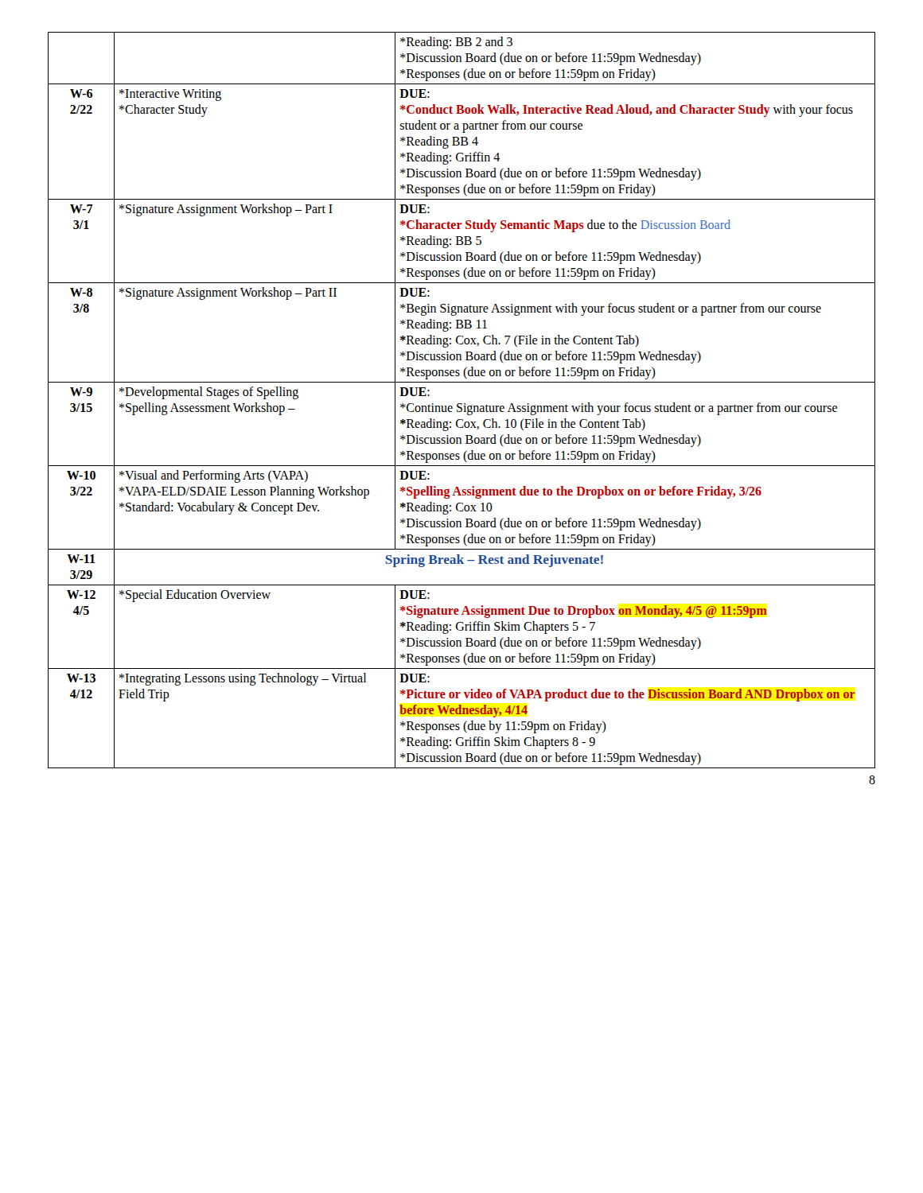| | | *Reading: BB 2 and 3 *Discussion Board (due on or before 11:59pm Wednesday) *Responses (due on or before 11:59pm on Friday) |
| W-6 2/22 | *Interactive Writing *Character Study | DUE : *Conduct Book Walk, Interactive Read Aloud, and Character Study with your focus student or a partner from our course *Reading BB 4 *Reading: Griffin 4 *Discussion Board (due on or before 11:59pm Wednesday) *Responses (due on or before 11:59pm on Friday) |
| W-7 3/1 | *Signature Assignment Workshop – Part I | DUE : *Character Study Semantic Maps due to the Discussion Board *Reading: BB 5 *Discussion Board (due on or before 11:59pm Wednesday) *Responses (due on or before 11:59pm on Friday) |
| W-8 3/8 | *Signature Assignment Workshop – Part II | DUE : *Begin Signature Assignment with your focus student or a partner from our course *Reading: BB 11 * Reading: Cox, Ch. 7 (File in the Content Tab) *Discussion Board (due on or before 11:59pm Wednesday) *Responses (due on or before 11:59pm on Friday) |
| W-9 3/15 | *Developmental Stages of Spelling *Spelling Assessment Workshop – | DUE : *Continue Signature Assignment with your focus student or a partner from our course * Reading: Cox, Ch. 10 (File in the Content Tab) *Discussion Board (due on or before 11:59pm Wednesday) *Responses (due on or before 11:59pm on Friday) |
| W-10 3/22 | *Visual and Performing Arts (VAPA) *VAPA-ELD/SDAIE Lesson Planning Workshop *Standard: Vocabulary & Concept Dev. | DUE : *Spelling Assignment due to the Dropbox on or before Friday, 3/26 * Reading: Cox 10 *Discussion Board (due on or before 11:59pm Wednesday) *Responses (due on or before 11:59pm on Friday) |
| W-11 3/29 | Spring Break – Rest and Rejuvenate! |
| W-12 4/5 | *Special Education Overview | DUE : *Signature Assignment Due to Dropbox on Monday, 4/5 @ 11:59pm * Reading: Griffin Skim Chapters 5 - 7 *Discussion Board (due on or before 11:59pm Wednesday) *Responses (due on or before 11:59pm on Friday) |
| W-13 4/12 | *Integrating Lessons using Technology – Virtual Field Trip | DUE : *Picture or video of VAPA product due to the Discussion Board AND Dropbox on or before Wednesday, 4/14 *Responses (due by 11:59pm on Friday) *Reading: Griffin Skim Chapters 8 - 9 *Discussion Board (due on or before 11:59pm Wednesday) |
8